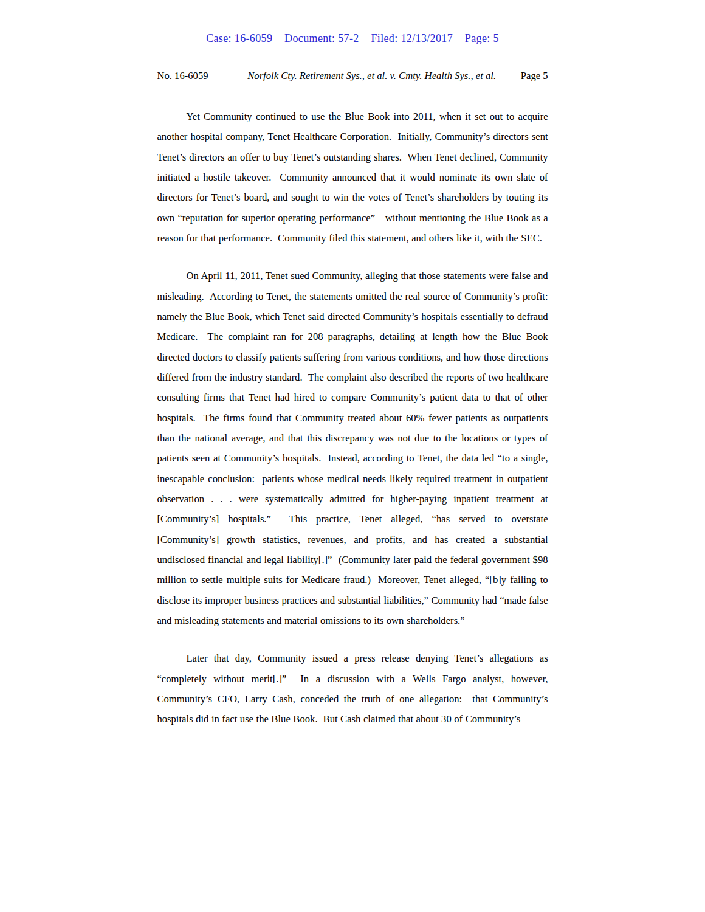Case: 16-6059 Document: 57-2 Filed: 12/13/2017 Page: 5
No. 16-6059 Norfolk Cty. Retirement Sys., et al. v. Cmty. Health Sys., et al. Page 5
Yet Community continued to use the Blue Book into 2011, when it set out to acquire another hospital company, Tenet Healthcare Corporation. Initially, Community’s directors sent Tenet’s directors an offer to buy Tenet’s outstanding shares. When Tenet declined, Community initiated a hostile takeover. Community announced that it would nominate its own slate of directors for Tenet’s board, and sought to win the votes of Tenet’s shareholders by touting its own “reputation for superior operating performance”—without mentioning the Blue Book as a reason for that performance. Community filed this statement, and others like it, with the SEC.
On April 11, 2011, Tenet sued Community, alleging that those statements were false and misleading. According to Tenet, the statements omitted the real source of Community’s profit: namely the Blue Book, which Tenet said directed Community’s hospitals essentially to defraud Medicare. The complaint ran for 208 paragraphs, detailing at length how the Blue Book directed doctors to classify patients suffering from various conditions, and how those directions differed from the industry standard. The complaint also described the reports of two healthcare consulting firms that Tenet had hired to compare Community’s patient data to that of other hospitals. The firms found that Community treated about 60% fewer patients as outpatients than the national average, and that this discrepancy was not due to the locations or types of patients seen at Community’s hospitals. Instead, according to Tenet, the data led “to a single, inescapable conclusion: patients whose medical needs likely required treatment in outpatient observation . . . were systematically admitted for higher-paying inpatient treatment at [Community’s] hospitals.” This practice, Tenet alleged, “has served to overstate [Community’s] growth statistics, revenues, and profits, and has created a substantial undisclosed financial and legal liability[.]” (Community later paid the federal government $98 million to settle multiple suits for Medicare fraud.) Moreover, Tenet alleged, “[b]y failing to disclose its improper business practices and substantial liabilities,” Community had “made false and misleading statements and material omissions to its own shareholders.”
Later that day, Community issued a press release denying Tenet’s allegations as “completely without merit[.]” In a discussion with a Wells Fargo analyst, however, Community’s CFO, Larry Cash, conceded the truth of one allegation: that Community’s hospitals did in fact use the Blue Book. But Cash claimed that about 30 of Community’s